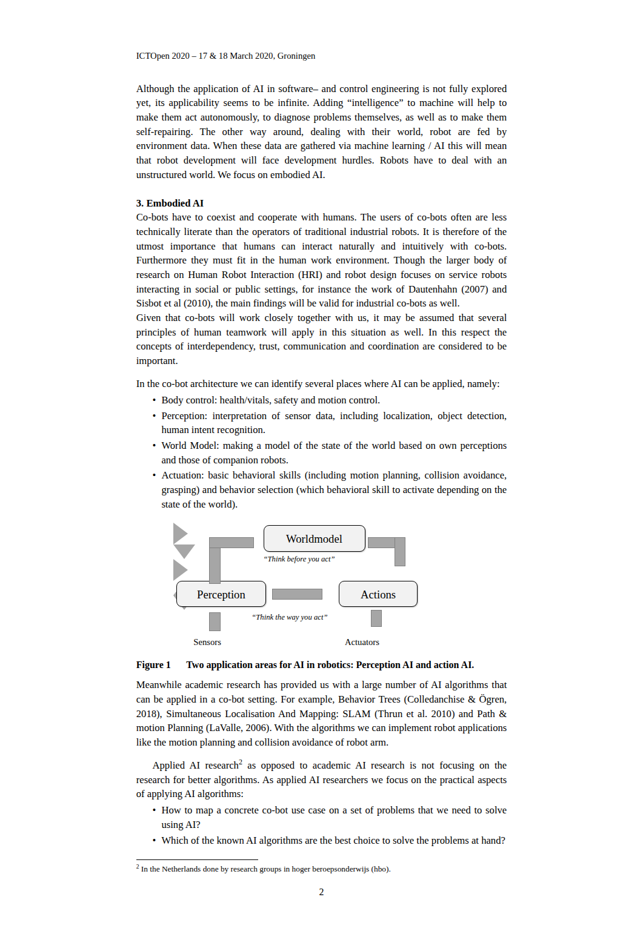ICTOpen 2020 – 17 & 18 March 2020, Groningen
Although the application of AI in software– and control engineering is not fully explored yet, its applicability seems to be infinite. Adding “intelligence” to machine will help to make them act autonomously, to diagnose problems themselves, as well as to make them self-repairing. The other way around, dealing with their world, robot are fed by environment data. When these data are gathered via machine learning / AI this will mean that robot development will face development hurdles. Robots have to deal with an unstructured world. We focus on embodied AI.
3. Embodied AI
Co-bots have to coexist and cooperate with humans. The users of co-bots often are less technically literate than the operators of traditional industrial robots. It is therefore of the utmost importance that humans can interact naturally and intuitively with co-bots. Furthermore they must fit in the human work environment. Though the larger body of research on Human Robot Interaction (HRI) and robot design focuses on service robots interacting in social or public settings, for instance the work of Dautenhahn (2007) and Sisbot et al (2010), the main findings will be valid for industrial co-bots as well.
Given that co-bots will work closely together with us, it may be assumed that several principles of human teamwork will apply in this situation as well. In this respect the concepts of interdependency, trust, communication and coordination are considered to be important.
In the co-bot architecture we can identify several places where AI can be applied, namely:
Body control: health/vitals, safety and motion control.
Perception: interpretation of sensor data, including localization, object detection, human intent recognition.
World Model: making a model of the state of the world based on own perceptions and those of companion robots.
Actuation: basic behavioral skills (including motion planning, collision avoidance, grasping) and behavior selection (which behavioral skill to activate depending on the state of the world).
Worldmodel
Perception
Actions
“Think before you act”
“Think the way you act”
Sensors
Actuators
Figure 1 Two application areas for AI in robotics: Perception AI and action AI.
Meanwhile academic research has provided us with a large number of AI algorithms that can be applied in a co-bot setting. For example, Behavior Trees (Colledanchise & Ögren, 2018), Simultaneous Localisation And Mapping: SLAM (Thrun et al. 2010) and Path & motion Planning (LaValle, 2006). With the algorithms we can implement robot applications like the motion planning and collision avoidance of robot arm.
Applied AI research2 as opposed to academic AI research is not focusing on the research for better algorithms. As applied AI researchers we focus on the practical aspects of applying AI algorithms:
How to map a concrete co-bot use case on a set of problems that we need to solve using AI?
Which of the known AI algorithms are the best choice to solve the problems at hand?
2 In the Netherlands done by research groups in hoger beroepsonderwijs (hbo).
2